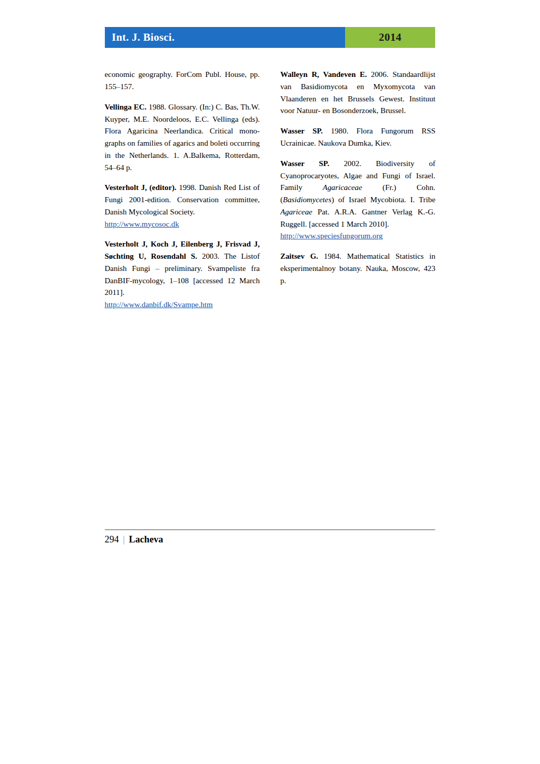Int. J. Biosci.
2014
economic geography. ForCom Publ. House, pp. 155–157.
Vellinga EC. 1988. Glossary. (In:) C. Bas, Th.W. Kuyper, M.E. Noordeloos, E.C. Vellinga (eds). Flora Agaricina Neerlandica. Critical monographs on families of agarics and boleti occurring in the Netherlands. 1. A.Balkema, Rotterdam, 54–64 p.
Vesterholt J, (editor). 1998. Danish Red List of Fungi 2001-edition. Conservation committee, Danish Mycological Society.
http://www.mycosoc.dk
Vesterholt J, Koch J, Eilenberg J, Frisvad J, Søchting U, Rosendahl S. 2003. The Listof Danish Fungi – preliminary. Svampeliste fra DanBIF-mycology, 1–108 [accessed 12 March 2011].
http://www.danbif.dk/Svampe.htm
Walleyn R, Vandeven E. 2006. Standaardlijst van Basidiomycota en Myxomycota van Vlaanderen en het Brussels Gewest. Instituut voor Natuur- en Bosonderzoek, Brussel.
Wasser SP. 1980. Flora Fungorum RSS Ucrainicae. Naukova Dumka, Kiev.
Wasser SP. 2002. Biodiversity of Cyanoprocaryotes, Algae and Fungi of Israel. Family Agaricaceae (Fr.) Cohn. (Basidiomycetes) of Israel Mycobiota. I. Tribe Agariceae Pat. A.R.A. Gantner Verlag K.-G. Ruggell. [accessed 1 March 2010].
http://www.speciesfungorum.org
Zaitsev G. 1984. Mathematical Statistics in eksperimentalnoy botany. Nauka, Moscow, 423 p.
294 | Lacheva